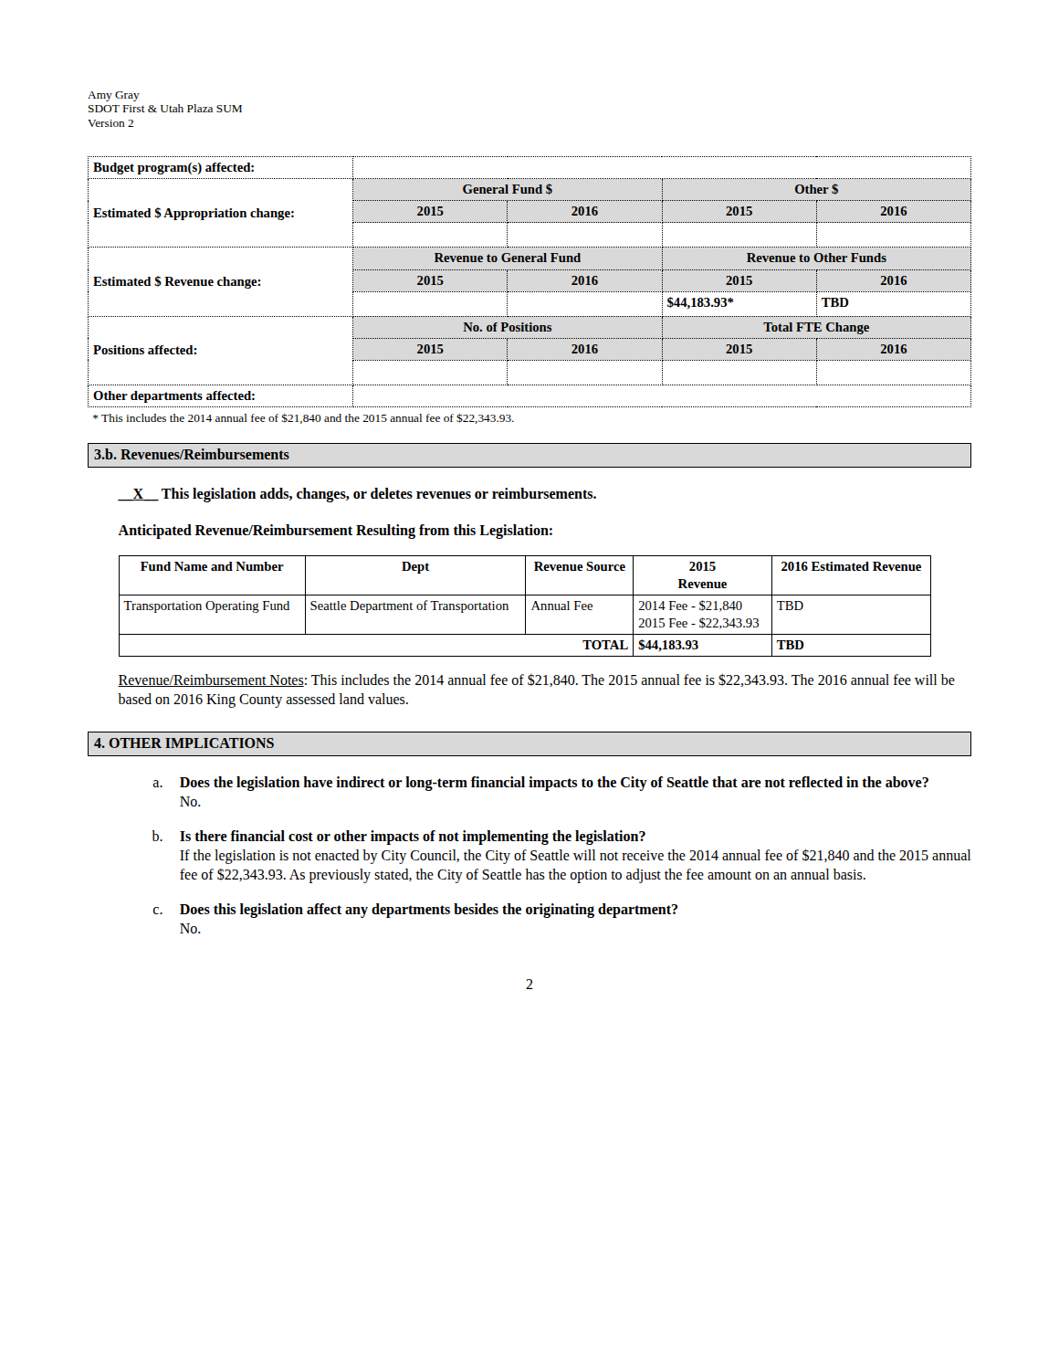Amy Gray
SDOT First & Utah Plaza SUM
Version 2
| Budget program(s) affected: | |
| Estimated $ Appropriation change: | General Fund $ | Other $ |
| 2015 | 2016 | 2015 | 2016 |
| Estimated $ Revenue change: | Revenue to General Fund | Revenue to Other Funds |
| 2015 | 2016 | 2015 | 2016 |
| | | $44,183.93* | TBD |
| Positions affected: | No. of Positions | Total FTE Change |
| 2015 | 2016 | 2015 | 2016 |
| Other departments affected: | |
* This includes the 2014 annual fee of $21,840 and the 2015 annual fee of $22,343.93.
3.b. Revenues/Reimbursements
__X__ This legislation adds, changes, or deletes revenues or reimbursements.
Anticipated Revenue/Reimbursement Resulting from this Legislation:
| Fund Name and Number | Dept | Revenue Source | 2015 Revenue | 2016 Estimated Revenue |
| --- | --- | --- | --- | --- |
| Transportation Operating Fund | Seattle Department of Transportation | Annual Fee | 2014 Fee - $21,840 2015 Fee - $22,343.93 | TBD |
| TOTAL | $44,183.93 | TBD |
Revenue/Reimbursement Notes: This includes the 2014 annual fee of $21,840. The 2015 annual fee is $22,343.93. The 2016 annual fee will be based on 2016 King County assessed land values.
4. OTHER IMPLICATIONS
Does the legislation have indirect or long-term financial impacts to the City of Seattle that are not reflected in the above?
No.
Is there financial cost or other impacts of not implementing the legislation?
If the legislation is not enacted by City Council, the City of Seattle will not receive the 2014 annual fee of $21,840 and the 2015 annual fee of $22,343.93. As previously stated, the City of Seattle has the option to adjust the fee amount on an annual basis.
Does this legislation affect any departments besides the originating department?
No.
2